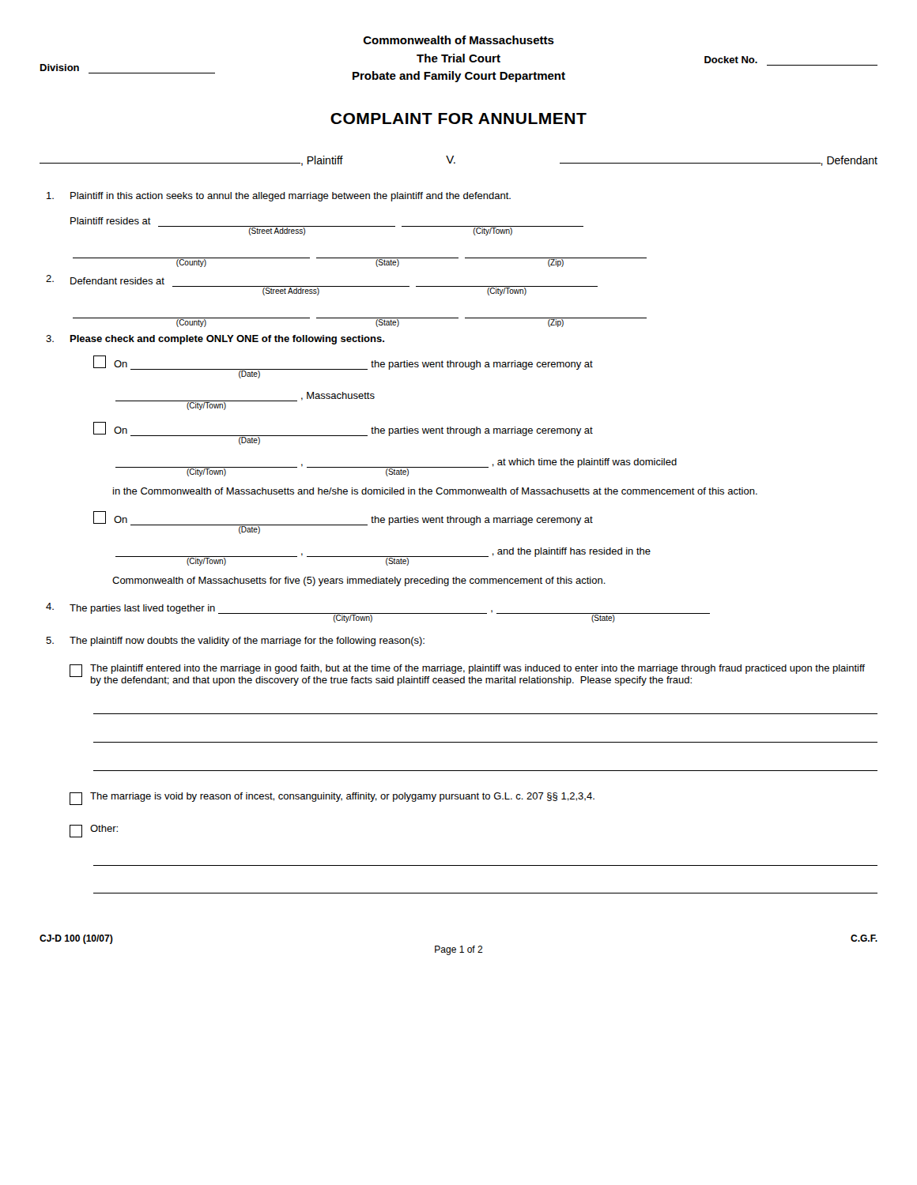Commonwealth of Massachusetts
The Trial Court
Probate and Family Court Department
Division
Docket No.
COMPLAINT FOR ANNULMENT
, Plaintiff
V.
, Defendant
Plaintiff in this action seeks to annul the alleged marriage between the plaintiff and the defendant.
Plaintiff resides at (Street Address) (City/Town)
(County) (State) (Zip)
Defendant resides at (Street Address) (City/Town)
(County) (State) (Zip)
Please check and complete ONLY ONE of the following sections.
On (Date) the parties went through a marriage ceremony at
(City/Town) , Massachusetts
On (Date) the parties went through a marriage ceremony at
(City/Town) , (State) , at which time the plaintiff was domiciled
in the Commonwealth of Massachusetts and he/she is domiciled in the Commonwealth of Massachusetts at the commencement of this action.
On (Date) the parties went through a marriage ceremony at
(City/Town) , (State) , and the plaintiff has resided in the
Commonwealth of Massachusetts for five (5) years immediately preceding the commencement of this action.
The parties last lived together in (City/Town) , (State)
The plaintiff now doubts the validity of the marriage for the following reason(s):
The plaintiff entered into the marriage in good faith, but at the time of the marriage, plaintiff was induced to enter into the marriage through fraud practiced upon the plaintiff by the defendant; and that upon the discovery of the true facts said plaintiff ceased the marital relationship. Please specify the fraud:
The marriage is void by reason of incest, consanguinity, affinity, or polygamy pursuant to G.L. c. 207 §§ 1,2,3,4.
Other:
CJ-D 100 (10/07) Page 1 of 2 C.G.F.